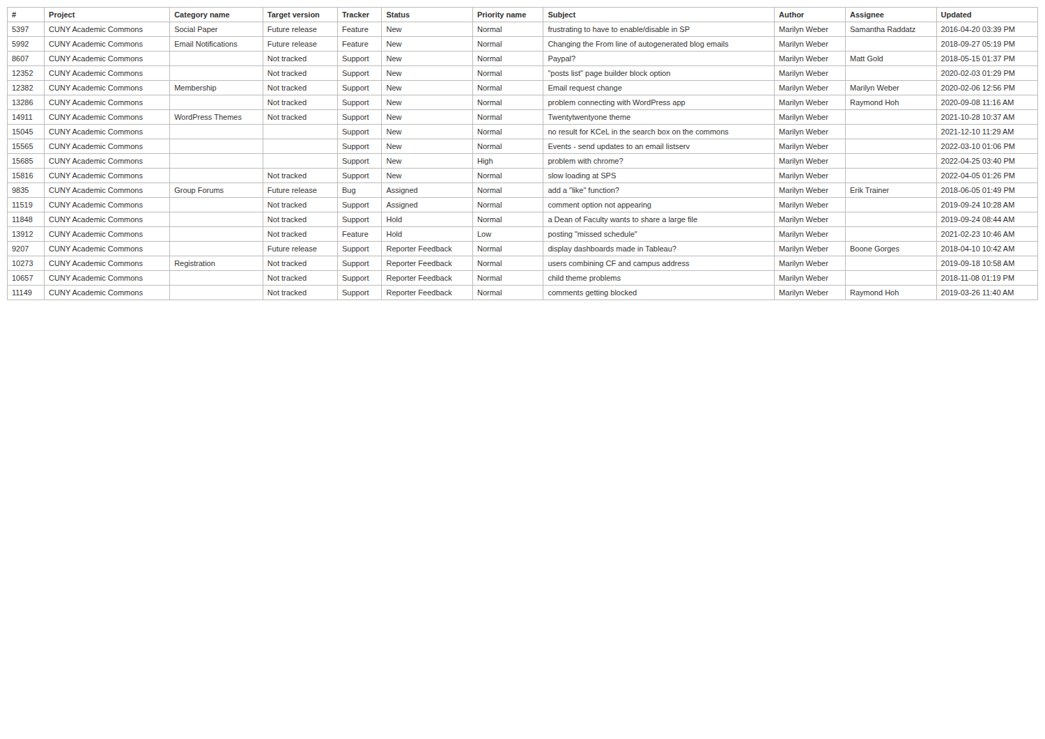| # | Project | Category name | Target version | Tracker | Status | Priority name | Subject | Author | Assignee | Updated |
| --- | --- | --- | --- | --- | --- | --- | --- | --- | --- | --- |
| 5397 | CUNY Academic Commons | Social Paper | Future release | Feature | New | Normal | frustrating to have to enable/disable in SP | Marilyn Weber | Samantha Raddatz | 2016-04-20 03:39 PM |
| 5992 | CUNY Academic Commons | Email Notifications | Future release | Feature | New | Normal | Changing the From line of autogenerated blog emails | Marilyn Weber | | 2018-09-27 05:19 PM |
| 8607 | CUNY Academic Commons | | Not tracked | Support | New | Normal | Paypal? | Marilyn Weber | Matt Gold | 2018-05-15 01:37 PM |
| 12352 | CUNY Academic Commons | | Not tracked | Support | New | Normal | "posts list" page builder block option | Marilyn Weber | | 2020-02-03 01:29 PM |
| 12382 | CUNY Academic Commons | Membership | Not tracked | Support | New | Normal | Email request change | Marilyn Weber | Marilyn Weber | 2020-02-06 12:56 PM |
| 13286 | CUNY Academic Commons | | Not tracked | Support | New | Normal | problem connecting with WordPress app | Marilyn Weber | Raymond Hoh | 2020-09-08 11:16 AM |
| 14911 | CUNY Academic Commons | WordPress Themes | Not tracked | Support | New | Normal | Twentytwentyone theme | Marilyn Weber | | 2021-10-28 10:37 AM |
| 15045 | CUNY Academic Commons | | | Support | New | Normal | no result for KCeL in the search box on the commons | Marilyn Weber | | 2021-12-10 11:29 AM |
| 15565 | CUNY Academic Commons | | | Support | New | Normal | Events - send updates to an email listserv | Marilyn Weber | | 2022-03-10 01:06 PM |
| 15685 | CUNY Academic Commons | | | Support | New | High | problem with chrome? | Marilyn Weber | | 2022-04-25 03:40 PM |
| 15816 | CUNY Academic Commons | | Not tracked | Support | New | Normal | slow loading at SPS | Marilyn Weber | | 2022-04-05 01:26 PM |
| 9835 | CUNY Academic Commons | Group Forums | Future release | Bug | Assigned | Normal | add a "like" function? | Marilyn Weber | Erik Trainer | 2018-06-05 01:49 PM |
| 11519 | CUNY Academic Commons | | Not tracked | Support | Assigned | Normal | comment option not appearing | Marilyn Weber | | 2019-09-24 10:28 AM |
| 11848 | CUNY Academic Commons | | Not tracked | Support | Hold | Normal | a Dean of Faculty wants to share a large file | Marilyn Weber | | 2019-09-24 08:44 AM |
| 13912 | CUNY Academic Commons | | Not tracked | Feature | Hold | Low | posting "missed schedule" | Marilyn Weber | | 2021-02-23 10:46 AM |
| 9207 | CUNY Academic Commons | | Future release | Support | Reporter Feedback | Normal | display dashboards made in Tableau? | Marilyn Weber | Boone Gorges | 2018-04-10 10:42 AM |
| 10273 | CUNY Academic Commons | Registration | Not tracked | Support | Reporter Feedback | Normal | users combining CF and campus address | Marilyn Weber | | 2019-09-18 10:58 AM |
| 10657 | CUNY Academic Commons | | Not tracked | Support | Reporter Feedback | Normal | child theme problems | Marilyn Weber | | 2018-11-08 01:19 PM |
| 11149 | CUNY Academic Commons | | Not tracked | Support | Reporter Feedback | Normal | comments getting blocked | Marilyn Weber | Raymond Hoh | 2019-03-26 11:40 AM |